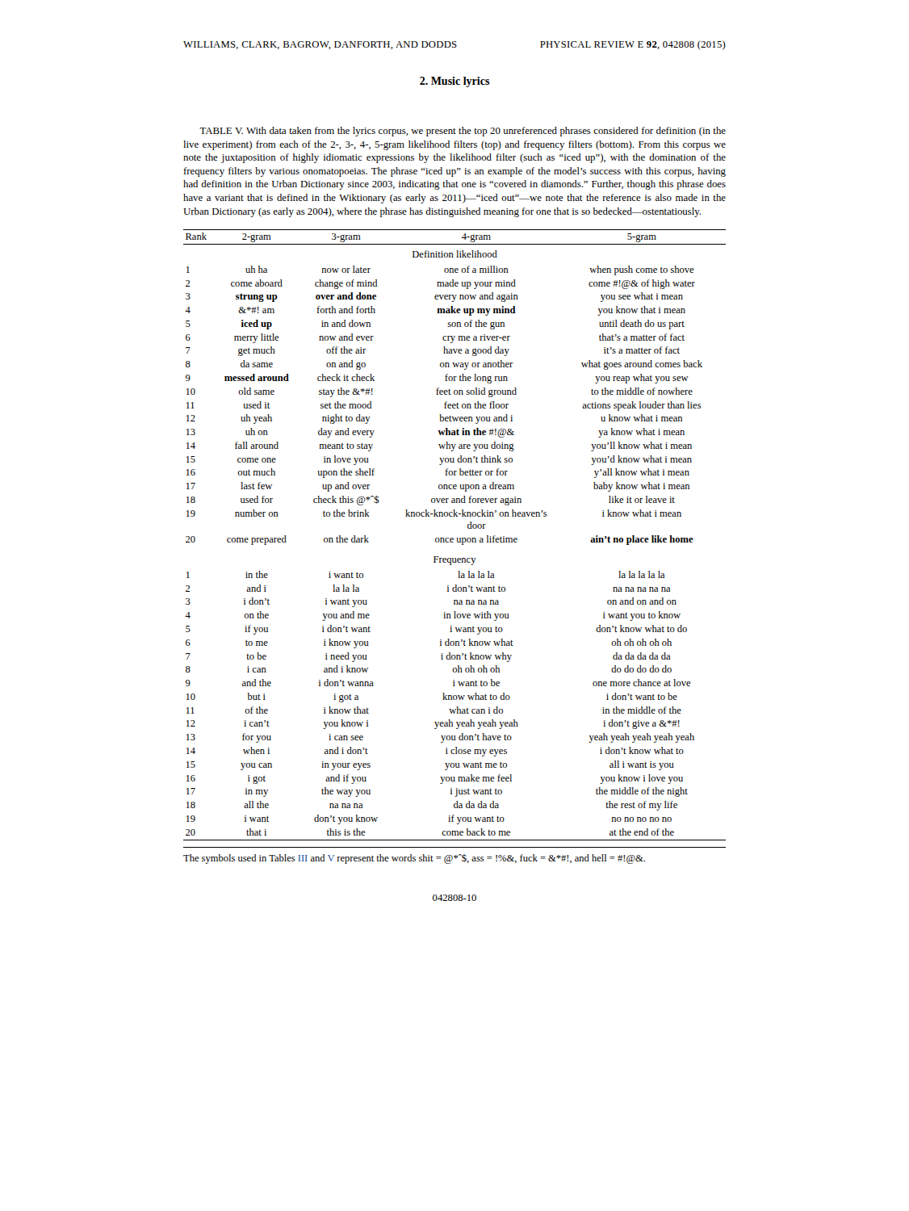Williams, Clark, Bagrow, Danforth, and Dodds
PHYSICAL REVIEW E 92, 042808 (2015)
2. Music lyrics
TABLE V. With data taken from the lyrics corpus, we present the top 20 unreferenced phrases considered for definition (in the live experiment) from each of the 2-, 3-, 4-, 5-gram likelihood filters (top) and frequency filters (bottom). From this corpus we note the juxtaposition of highly idiomatic expressions by the likelihood filter (such as “iced up”), with the domination of the frequency filters by various onomatopoeias. The phrase “iced up” is an example of the model’s success with this corpus, having had definition in the Urban Dictionary since 2003, indicating that one is “covered in diamonds.” Further, though this phrase does have a variant that is defined in the Wiktionary (as early as 2011)—“iced out”—we note that the reference is also made in the Urban Dictionary (as early as 2004), where the phrase has distinguished meaning for one that is so bedecked—ostentatiously.
| Rank | 2-gram | 3-gram | 4-gram | 5-gram |
| --- | --- | --- | --- | --- |
| Definition likelihood |
| 1 | uh ha | now or later | one of a million | when push come to shove |
| 2 | come aboard | change of mind | made up your mind | come #!@& of high water |
| 3 | strung up | over and done | every now and again | you see what i mean |
| 4 | &*#! am | forth and forth | make up my mind | you know that i mean |
| 5 | iced up | in and down | son of the gun | until death do us part |
| 6 | merry little | now and ever | cry me a river-er | that’s a matter of fact |
| 7 | get much | off the air | have a good day | it’s a matter of fact |
| 8 | da same | on and go | on way or another | what goes around comes back |
| 9 | messed around | check it check | for the long run | you reap what you sew |
| 10 | old same | stay the &*#! | feet on solid ground | to the middle of nowhere |
| 11 | used it | set the mood | feet on the floor | actions speak louder than lies |
| 12 | uh yeah | night to day | between you and i | u know what i mean |
| 13 | uh on | day and every | what in the #!@& | ya know what i mean |
| 14 | fall around | meant to stay | why are you doing | you’ll know what i mean |
| 15 | come one | in love you | you don’t think so | you’d know what i mean |
| 16 | out much | upon the shelf | for better or for | y’all know what i mean |
| 17 | last few | up and over | once upon a dream | baby know what i mean |
| 18 | used for | check this @*ˆ$ | over and forever again | like it or leave it |
| 19 | number on | to the brink | knock-knock-knockin’ on heaven’s door | i know what i mean |
| 20 | come prepared | on the dark | once upon a lifetime | ain’t no place like home |
| Frequency |
| 1 | in the | i want to | la la la la | la la la la la |
| 2 | and i | la la la | i don’t want to | na na na na na |
| 3 | i don’t | i want you | na na na na | on and on and on |
| 4 | on the | you and me | in love with you | i want you to know |
| 5 | if you | i don’t want | i want you to | don’t know what to do |
| 6 | to me | i know you | i don’t know what | oh oh oh oh oh |
| 7 | to be | i need you | i don’t know why | da da da da da |
| 8 | i can | and i know | oh oh oh oh | do do do do do |
| 9 | and the | i don’t wanna | i want to be | one more chance at love |
| 10 | but i | i got a | know what to do | i don’t want to be |
| 11 | of the | i know that | what can i do | in the middle of the |
| 12 | i can’t | you know i | yeah yeah yeah yeah | i don’t give a &*#! |
| 13 | for you | i can see | you don’t have to | yeah yeah yeah yeah yeah |
| 14 | when i | and i don’t | i close my eyes | i don’t know what to |
| 15 | you can | in your eyes | you want me to | all i want is you |
| 16 | i got | and if you | you make me feel | you know i love you |
| 17 | in my | the way you | i just want to | the middle of the night |
| 18 | all the | na na na | da da da da | the rest of my life |
| 19 | i want | don’t you know | if you want to | no no no no no |
| 20 | that i | this is the | come back to me | at the end of the |
The symbols used in Tables III and V represent the words shit = @*ˆ$, ass = !%&, fuck = &*#!, and hell = #!@&.
042808-10